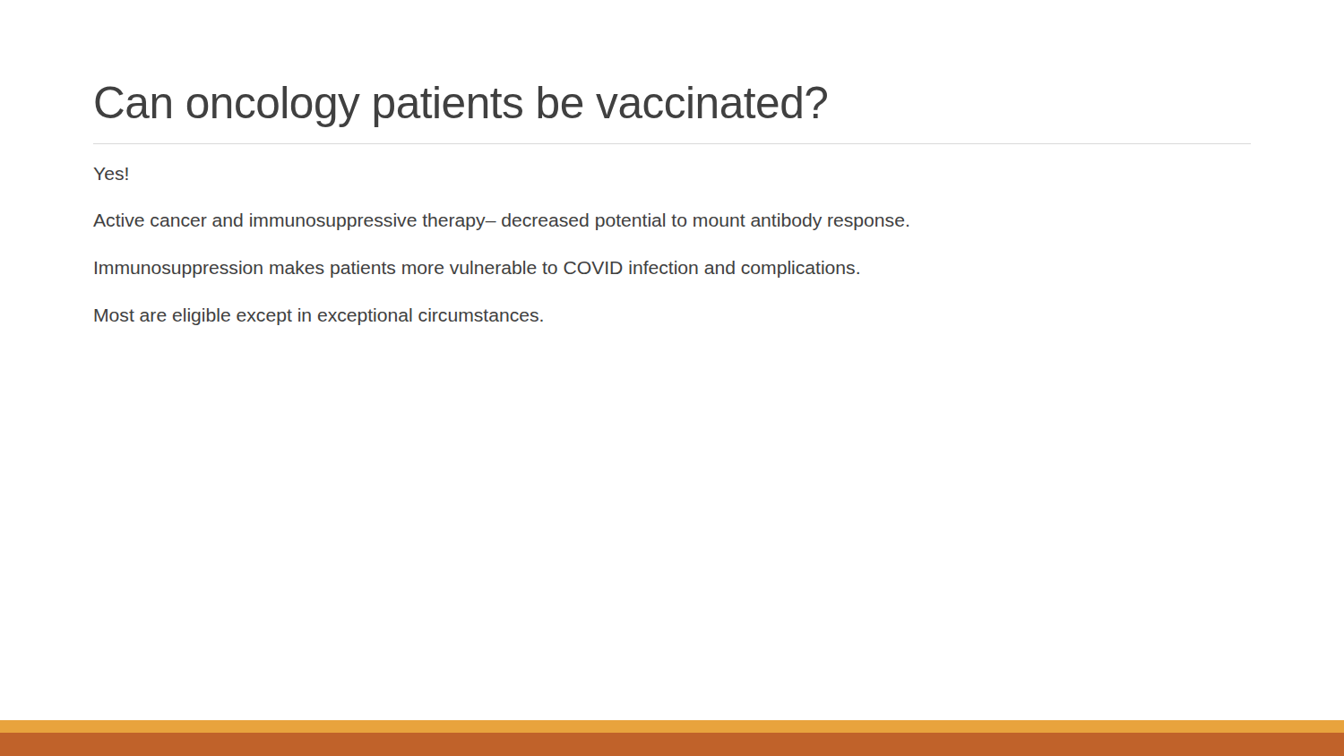Can oncology patients be vaccinated?
Yes!
Active cancer and immunosuppressive therapy– decreased potential to mount antibody response.
Immunosuppression makes patients more vulnerable to COVID infection and complications.
Most are eligible except in exceptional circumstances.